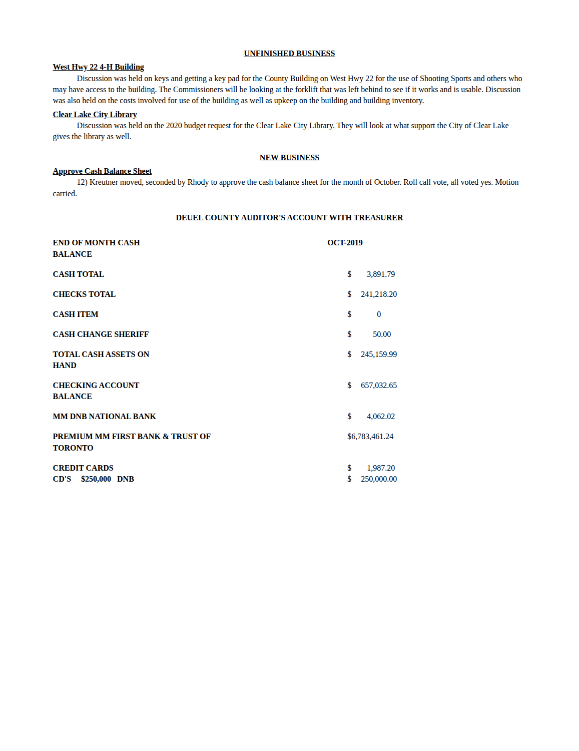UNFINISHED BUSINESS
West Hwy 22 4-H Building
Discussion was held on keys and getting a key pad for the County Building on West Hwy 22 for the use of Shooting Sports and others who may have access to the building. The Commissioners will be looking at the forklift that was left behind to see if it works and is usable. Discussion was also held on the costs involved for use of the building as well as upkeep on the building and building inventory.
Clear Lake City Library
Discussion was held on the 2020 budget request for the Clear Lake City Library. They will look at what support the City of Clear Lake gives the library as well.
NEW BUSINESS
Approve Cash Balance Sheet
12) Kreutner moved, seconded by Rhody to approve the cash balance sheet for the month of October. Roll call vote, all voted yes. Motion carried.
DEUEL COUNTY AUDITOR'S ACCOUNT WITH TREASURER
| END OF MONTH CASH BALANCE | OCT-2019 |
| CASH TOTAL | $ 3,891.79 |
| CHECKS TOTAL | $ 241,218.20 |
| CASH ITEM | $ 0 |
| CASH CHANGE SHERIFF | $ 50.00 |
| TOTAL CASH ASSETS ON HAND | $ 245,159.99 |
| CHECKING ACCOUNT BALANCE | $ 657,032.65 |
| MM DNB NATIONAL BANK | $ 4,062.02 |
| PREMIUM MM FIRST BANK & TRUST OF TORONTO | $6,783,461.24 |
| CREDIT CARDS CD'S $250,000 DNB | $ 1,987.20 $ 250,000.00 |